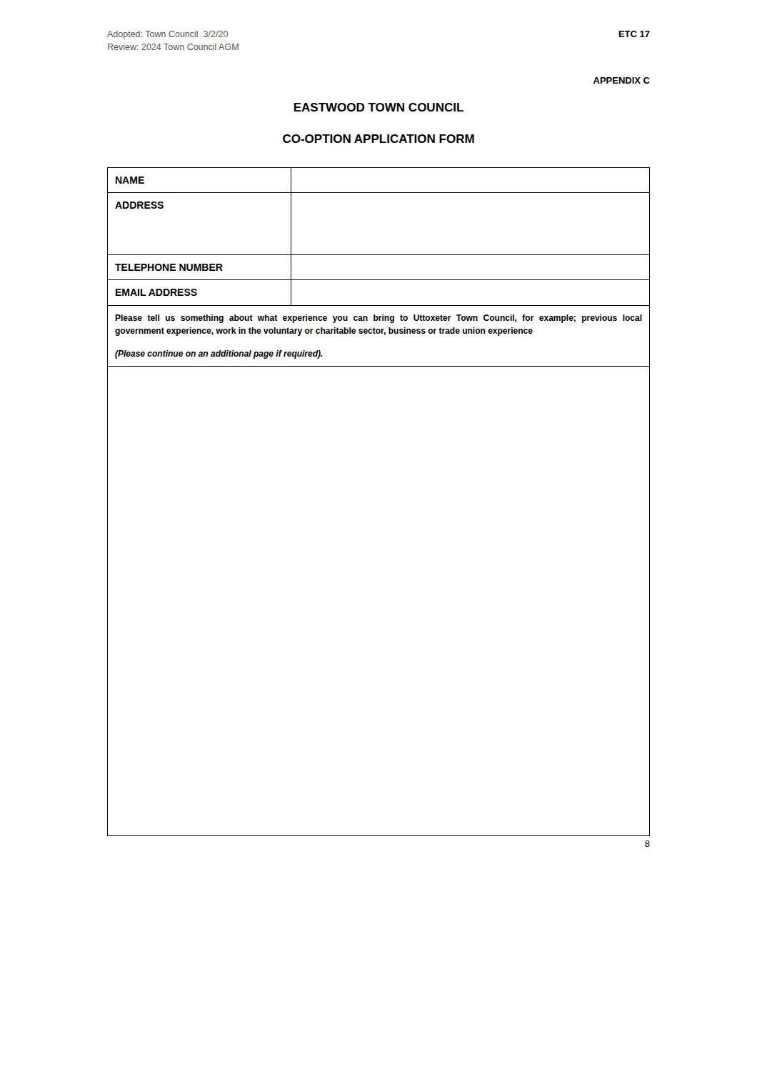Adopted: Town Council 3/2/20
Review: 2024 Town Council AGM
ETC 17
APPENDIX C
EASTWOOD TOWN COUNCIL
CO-OPTION APPLICATION FORM
| NAME | |
| ADDRESS | |
| TELEPHONE NUMBER | |
| EMAIL ADDRESS | |
| Please tell us something about what experience you can bring to Uttoxeter Town Council, for example; previous local government experience, work in the voluntary or charitable sector, business or trade union experience (Please continue on an additional page if required). |
8